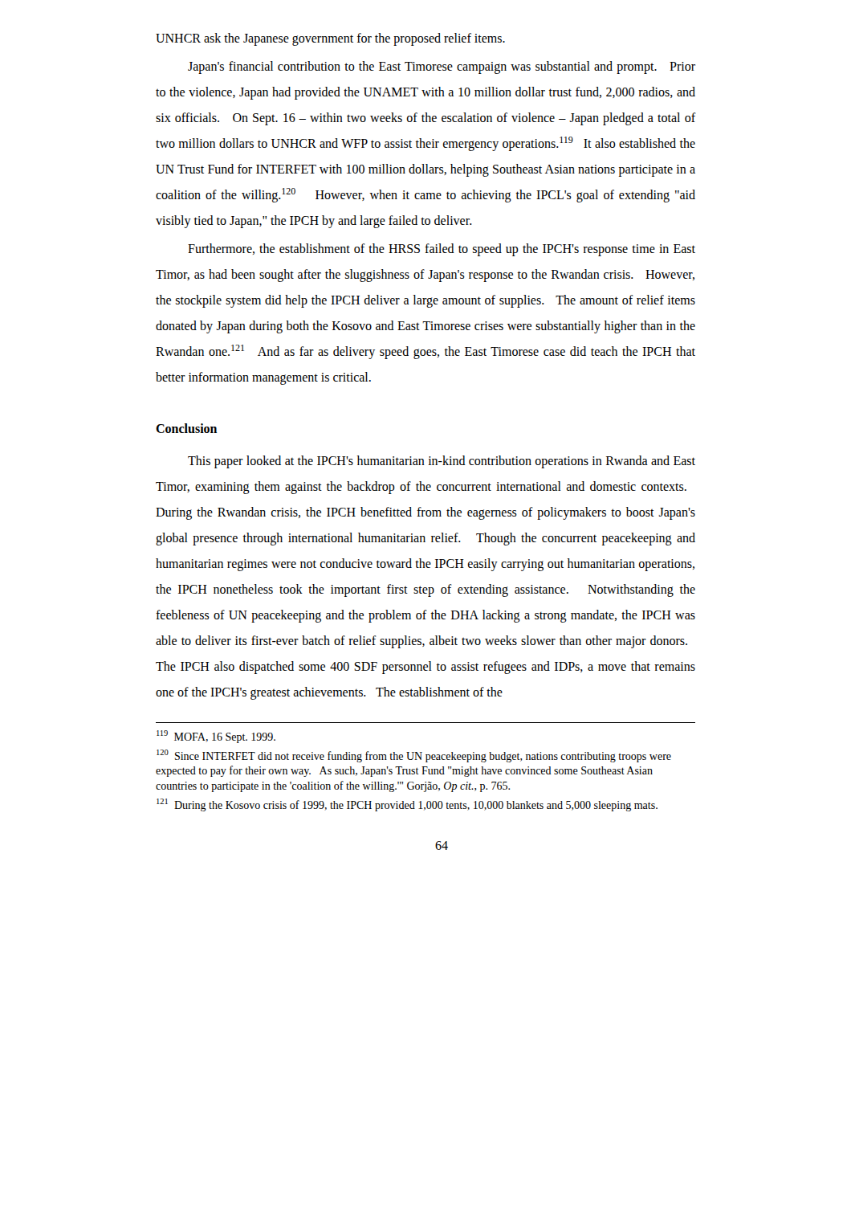UNHCR ask the Japanese government for the proposed relief items.
Japan's financial contribution to the East Timorese campaign was substantial and prompt. Prior to the violence, Japan had provided the UNAMET with a 10 million dollar trust fund, 2,000 radios, and six officials. On Sept. 16 – within two weeks of the escalation of violence – Japan pledged a total of two million dollars to UNHCR and WFP to assist their emergency operations.119 It also established the UN Trust Fund for INTERFET with 100 million dollars, helping Southeast Asian nations participate in a coalition of the willing.120 However, when it came to achieving the IPCL's goal of extending "aid visibly tied to Japan," the IPCH by and large failed to deliver.
Furthermore, the establishment of the HRSS failed to speed up the IPCH's response time in East Timor, as had been sought after the sluggishness of Japan's response to the Rwandan crisis. However, the stockpile system did help the IPCH deliver a large amount of supplies. The amount of relief items donated by Japan during both the Kosovo and East Timorese crises were substantially higher than in the Rwandan one.121 And as far as delivery speed goes, the East Timorese case did teach the IPCH that better information management is critical.
Conclusion
This paper looked at the IPCH's humanitarian in-kind contribution operations in Rwanda and East Timor, examining them against the backdrop of the concurrent international and domestic contexts. During the Rwandan crisis, the IPCH benefitted from the eagerness of policymakers to boost Japan's global presence through international humanitarian relief. Though the concurrent peacekeeping and humanitarian regimes were not conducive toward the IPCH easily carrying out humanitarian operations, the IPCH nonetheless took the important first step of extending assistance. Notwithstanding the feebleness of UN peacekeeping and the problem of the DHA lacking a strong mandate, the IPCH was able to deliver its first-ever batch of relief supplies, albeit two weeks slower than other major donors. The IPCH also dispatched some 400 SDF personnel to assist refugees and IDPs, a move that remains one of the IPCH's greatest achievements. The establishment of the
119 MOFA, 16 Sept. 1999.
120 Since INTERFET did not receive funding from the UN peacekeeping budget, nations contributing troops were expected to pay for their own way. As such, Japan's Trust Fund "might have convinced some Southeast Asian countries to participate in the 'coalition of the willing.'" Gorjão, Op cit., p. 765.
121 During the Kosovo crisis of 1999, the IPCH provided 1,000 tents, 10,000 blankets and 5,000 sleeping mats.
64